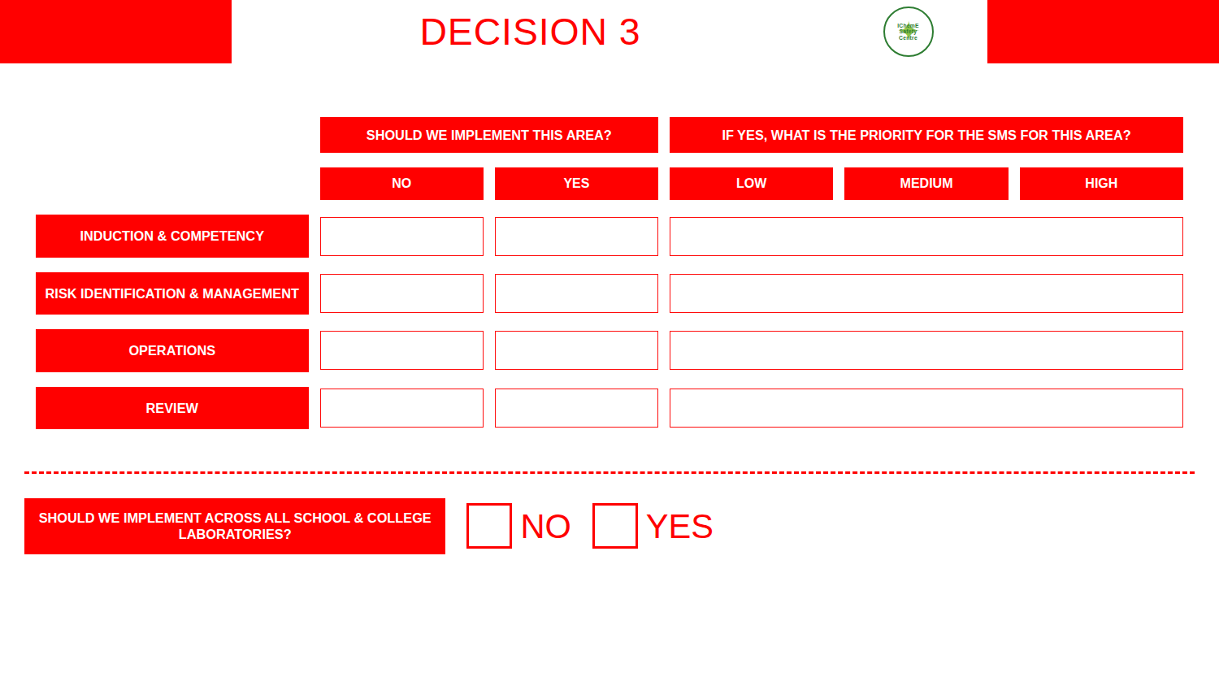DECISION 3
✦ IChemE
Safety
Centre
| | SHOULD WE IMPLEMENT THIS AREA? | IF YES, WHAT IS THE PRIORITY FOR THE SMS FOR THIS AREA? |
| --- | --- | --- |
| | NO | YES | LOW | MEDIUM | HIGH |
| INDUCTION & COMPETENCY | | | |
| RISK IDENTIFICATION & MANAGEMENT | | | |
| OPERATIONS | | | |
| REVIEW | | | |
SHOULD WE IMPLEMENT ACROSS ALL SCHOOL & COLLEGE LABORATORIES?
NO
YES